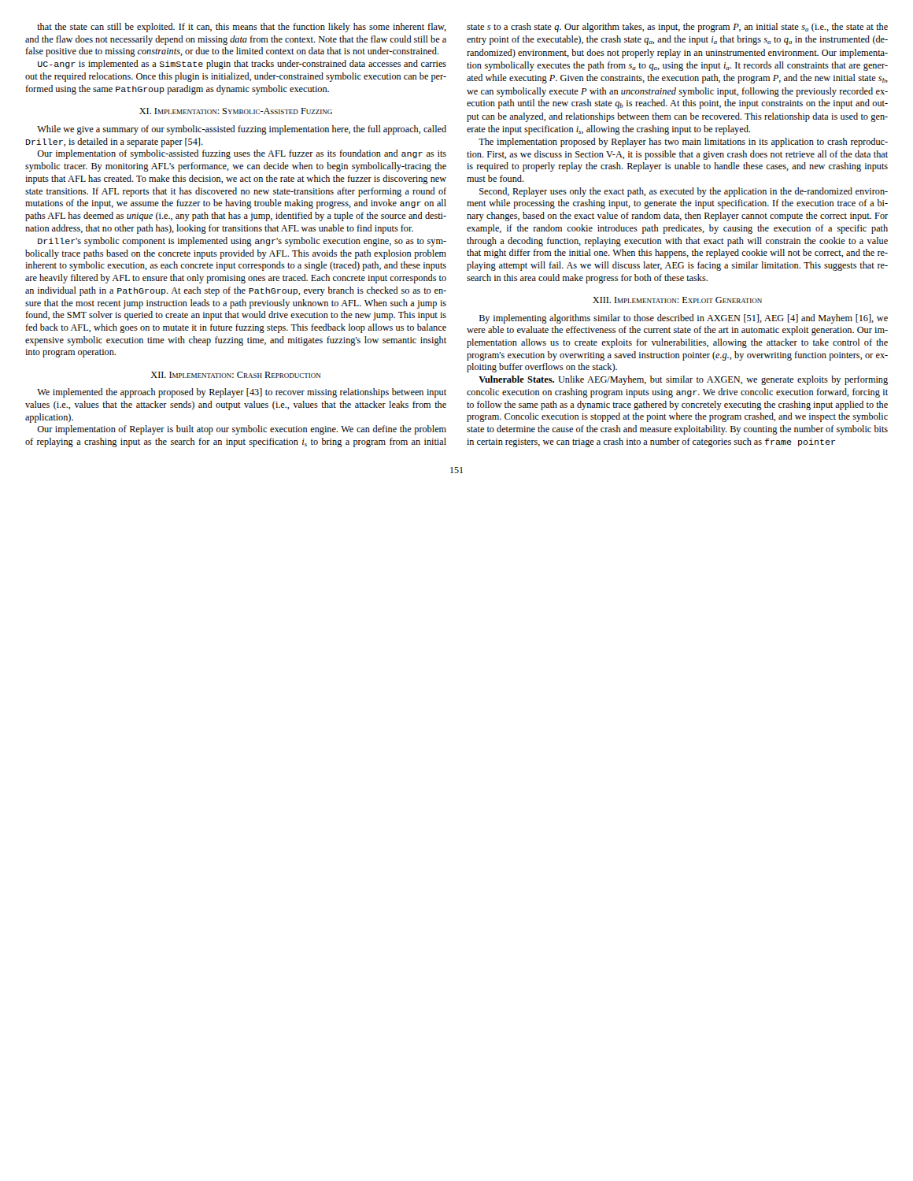that the state can still be exploited. If it can, this means that the function likely has some inherent flaw, and the flaw does not necessarily depend on missing data from the context. Note that the flaw could still be a false positive due to missing constraints, or due to the limited context on data that is not under-constrained.
UC-angr is implemented as a SimState plugin that tracks under-constrained data accesses and carries out the required relocations. Once this plugin is initialized, under-constrained symbolic execution can be performed using the same PathGroup paradigm as dynamic symbolic execution.
XI. Implementation: Symbolic-Assisted Fuzzing
While we give a summary of our symbolic-assisted fuzzing implementation here, the full approach, called Driller, is detailed in a separate paper [54].
Our implementation of symbolic-assisted fuzzing uses the AFL fuzzer as its foundation and angr as its symbolic tracer. By monitoring AFL's performance, we can decide when to begin symbolically-tracing the inputs that AFL has created. To make this decision, we act on the rate at which the fuzzer is discovering new state transitions. If AFL reports that it has discovered no new state-transitions after performing a round of mutations of the input, we assume the fuzzer to be having trouble making progress, and invoke angr on all paths AFL has deemed as unique (i.e., any path that has a jump, identified by a tuple of the source and destination address, that no other path has), looking for transitions that AFL was unable to find inputs for.
Driller's symbolic component is implemented using angr's symbolic execution engine, so as to symbolically trace paths based on the concrete inputs provided by AFL. This avoids the path explosion problem inherent to symbolic execution, as each concrete input corresponds to a single (traced) path, and these inputs are heavily filtered by AFL to ensure that only promising ones are traced. Each concrete input corresponds to an individual path in a PathGroup. At each step of the PathGroup, every branch is checked so as to ensure that the most recent jump instruction leads to a path previously unknown to AFL. When such a jump is found, the SMT solver is queried to create an input that would drive execution to the new jump. This input is fed back to AFL, which goes on to mutate it in future fuzzing steps. This feedback loop allows us to balance expensive symbolic execution time with cheap fuzzing time, and mitigates fuzzing's low semantic insight into program operation.
XII. Implementation: Crash Reproduction
We implemented the approach proposed by Replayer [43] to recover missing relationships between input values (i.e., values that the attacker sends) and output values (i.e., values that the attacker leaks from the application).
Our implementation of Replayer is built atop our symbolic execution engine. We can define the problem of replaying a crashing input as the search for an input specification is to bring a program from an initial state s to a crash state q. Our algorithm takes, as input, the program P, an initial state sa (i.e., the state at the entry point of the executable), the crash state qa, and the input ia that brings sa to qa in the instrumented (de-randomized) environment, but does not properly replay in an uninstrumented environment. Our implementation symbolically executes the path from sa to qa, using the input ia. It records all constraints that are generated while executing P. Given the constraints, the execution path, the program P, and the new initial state sb, we can symbolically execute P with an unconstrained symbolic input, following the previously recorded execution path until the new crash state qb is reached. At this point, the input constraints on the input and output can be analyzed, and relationships between them can be recovered. This relationship data is used to generate the input specification is, allowing the crashing input to be replayed.
The implementation proposed by Replayer has two main limitations in its application to crash reproduction. First, as we discuss in Section V-A, it is possible that a given crash does not retrieve all of the data that is required to properly replay the crash. Replayer is unable to handle these cases, and new crashing inputs must be found.
Second, Replayer uses only the exact path, as executed by the application in the de-randomized environment while processing the crashing input, to generate the input specification. If the execution trace of a binary changes, based on the exact value of random data, then Replayer cannot compute the correct input. For example, if the random cookie introduces path predicates, by causing the execution of a specific path through a decoding function, replaying execution with that exact path will constrain the cookie to a value that might differ from the initial one. When this happens, the replayed cookie will not be correct, and the replaying attempt will fail. As we will discuss later, AEG is facing a similar limitation. This suggests that research in this area could make progress for both of these tasks.
XIII. Implementation: Exploit Generation
By implementing algorithms similar to those described in AXGEN [51], AEG [4] and Mayhem [16], we were able to evaluate the effectiveness of the current state of the art in automatic exploit generation. Our implementation allows us to create exploits for vulnerabilities, allowing the attacker to take control of the program's execution by overwriting a saved instruction pointer (e.g., by overwriting function pointers, or exploiting buffer overflows on the stack).
Vulnerable States. Unlike AEG/Mayhem, but similar to AXGEN, we generate exploits by performing concolic execution on crashing program inputs using angr. We drive concolic execution forward, forcing it to follow the same path as a dynamic trace gathered by concretely executing the crashing input applied to the program. Concolic execution is stopped at the point where the program crashed, and we inspect the symbolic state to determine the cause of the crash and measure exploitability. By counting the number of symbolic bits in certain registers, we can triage a crash into a number of categories such as frame pointer
151